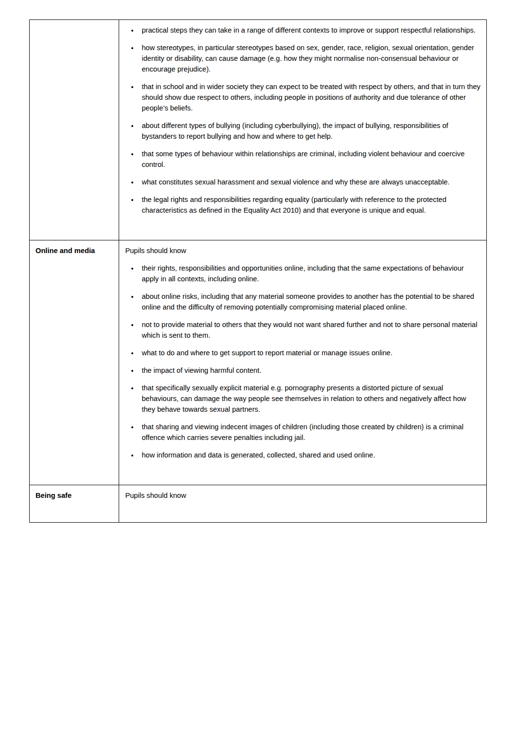| | practical steps they can take in a range of different contexts to improve or support respectful relationships. how stereotypes, in particular stereotypes based on sex, gender, race, religion, sexual orientation, gender identity or disability, can cause damage (e.g. how they might normalise non-consensual behaviour or encourage prejudice). that in school and in wider society they can expect to be treated with respect by others, and that in turn they should show due respect to others, including people in positions of authority and due tolerance of other people’s beliefs. about different types of bullying (including cyberbullying), the impact of bullying, responsibilities of bystanders to report bullying and how and where to get help. that some types of behaviour within relationships are criminal, including violent behaviour and coercive control. what constitutes sexual harassment and sexual violence and why these are always unacceptable. the legal rights and responsibilities regarding equality (particularly with reference to the protected characteristics as defined in the Equality Act 2010) and that everyone is unique and equal. |
| Online and media | Pupils should know their rights, responsibilities and opportunities online, including that the same expectations of behaviour apply in all contexts, including online. about online risks, including that any material someone provides to another has the potential to be shared online and the difficulty of removing potentially compromising material placed online. not to provide material to others that they would not want shared further and not to share personal material which is sent to them. what to do and where to get support to report material or manage issues online. the impact of viewing harmful content. that specifically sexually explicit material e.g. pornography presents a distorted picture of sexual behaviours, can damage the way people see themselves in relation to others and negatively affect how they behave towards sexual partners. that sharing and viewing indecent images of children (including those created by children) is a criminal offence which carries severe penalties including jail. how information and data is generated, collected, shared and used online. |
| Being safe | Pupils should know |